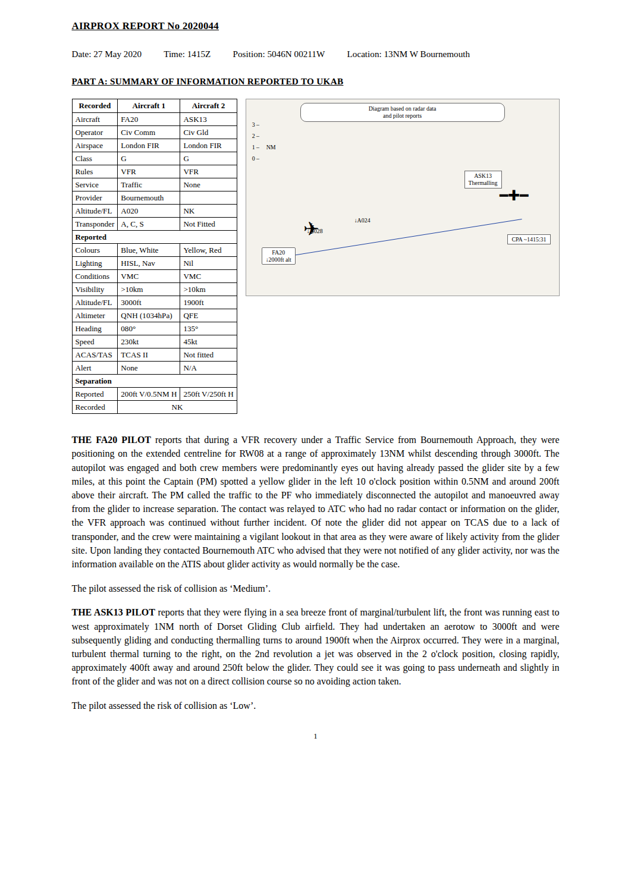AIRPROX REPORT No 2020044
Date: 27 May 2020 Time: 1415Z Position: 5046N 00211W Location: 13NM W Bournemouth
PART A: SUMMARY OF INFORMATION REPORTED TO UKAB
| Recorded | Aircraft 1 | Aircraft 2 |
| --- | --- | --- |
| Aircraft | FA20 | ASK13 |
| Operator | Civ Comm | Civ Gld |
| Airspace | London FIR | London FIR |
| Class | G | G |
| Rules | VFR | VFR |
| Service | Traffic | None |
| Provider | Bournemouth | |
| Altitude/FL | A020 | NK |
| Transponder | A, C, S | Not Fitted |
| Reported |
| Colours | Blue, White | Yellow, Red |
| Lighting | HISL, Nav | Nil |
| Conditions | VMC | VMC |
| Visibility | >10km | >10km |
| Altitude/FL | 3000ft | 1900ft |
| Altimeter | QNH (1034hPa) | QFE |
| Heading | 080° | 135° |
| Speed | 230kt | 45kt |
| ACAS/TAS | TCAS II | Not fitted |
| Alert | None | N/A |
| Separation |
| Reported | 200ft V/0.5NM H | 250ft V/250ft H |
| Recorded | NK |
Diagram based on radar data
and pilot reports
3 –
2 –
1 –
0 –
NM
ASK13
Thermalling
━✚━
↓A024
↓A028
✈
CPA ~1415:31
FA20
↓2000ft alt
THE FA20 PILOT reports that during a VFR recovery under a Traffic Service from Bournemouth Approach, they were positioning on the extended centreline for RW08 at a range of approximately 13NM whilst descending through 3000ft. The autopilot was engaged and both crew members were predominantly eyes out having already passed the glider site by a few miles, at this point the Captain (PM) spotted a yellow glider in the left 10 o'clock position within 0.5NM and around 200ft above their aircraft. The PM called the traffic to the PF who immediately disconnected the autopilot and manoeuvred away from the glider to increase separation. The contact was relayed to ATC who had no radar contact or information on the glider, the VFR approach was continued without further incident. Of note the glider did not appear on TCAS due to a lack of transponder, and the crew were maintaining a vigilant lookout in that area as they were aware of likely activity from the glider site. Upon landing they contacted Bournemouth ATC who advised that they were not notified of any glider activity, nor was the information available on the ATIS about glider activity as would normally be the case.
The pilot assessed the risk of collision as ‘Medium’.
THE ASK13 PILOT reports that they were flying in a sea breeze front of marginal/turbulent lift, the front was running east to west approximately 1NM north of Dorset Gliding Club airfield. They had undertaken an aerotow to 3000ft and were subsequently gliding and conducting thermalling turns to around 1900ft when the Airprox occurred. They were in a marginal, turbulent thermal turning to the right, on the 2nd revolution a jet was observed in the 2 o'clock position, closing rapidly, approximately 400ft away and around 250ft below the glider. They could see it was going to pass underneath and slightly in front of the glider and was not on a direct collision course so no avoiding action taken.
The pilot assessed the risk of collision as ‘Low’.
1